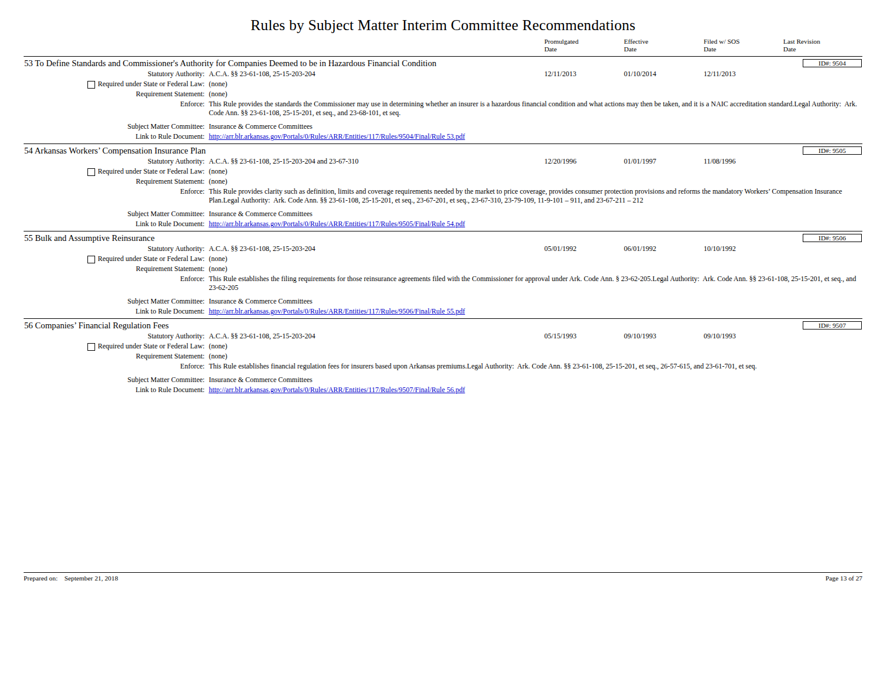Rules by Subject Matter Interim Committee Recommendations
| | | Promulgated Date | Effective Date | Filed w/ SOS Date | Last Revision Date |
| 53 To Define Standards and Commissioner's Authority for Companies Deemed to be in Hazardous Financial Condition | ID#: 9504 |
| Statutory Authority: | A.C.A. §§ 23-61-108, 25-15-203-204 | 12/11/2013 | 01/10/2014 | 12/11/2013 | |
| Required under State or Federal Law: | (none) |
| Requirement Statement: | (none) |
| Enforce: | This Rule provides the standards the Commissioner may use in determining whether an insurer is a hazardous financial condition and what actions may then be taken, and it is a NAIC accreditation standard.Legal Authority: Ark. Code Ann. §§ 23-61-108, 25-15-201, et seq., and 23-68-101, et seq. |
| Subject Matter Committee: | Insurance & Commerce Committees |
| Link to Rule Document: | http://arr.blr.arkansas.gov/Portals/0/Rules/ARR/Entities/117/Rules/9504/Final/Rule 53.pdf |
| 54 Arkansas Workers’ Compensation Insurance Plan | ID#: 9505 |
| Statutory Authority: | A.C.A. §§ 23-61-108, 25-15-203-204 and 23-67-310 | 12/20/1996 | 01/01/1997 | 11/08/1996 | |
| Required under State or Federal Law: | (none) |
| Requirement Statement: | (none) |
| Enforce: | This Rule provides clarity such as definition, limits and coverage requirements needed by the market to price coverage, provides consumer protection provisions and reforms the mandatory Workers’ Compensation Insurance Plan.Legal Authority: Ark. Code Ann. §§ 23-61-108, 25-15-201, et seq., 23-67-201, et seq., 23-67-310, 23-79-109, 11-9-101 – 911, and 23-67-211 – 212 |
| Subject Matter Committee: | Insurance & Commerce Committees |
| Link to Rule Document: | http://arr.blr.arkansas.gov/Portals/0/Rules/ARR/Entities/117/Rules/9505/Final/Rule 54.pdf |
| 55 Bulk and Assumptive Reinsurance | ID#: 9506 |
| Statutory Authority: | A.C.A. §§ 23-61-108, 25-15-203-204 | 05/01/1992 | 06/01/1992 | 10/10/1992 | |
| Required under State or Federal Law: | (none) |
| Requirement Statement: | (none) |
| Enforce: | This Rule establishes the filing requirements for those reinsurance agreements filed with the Commissioner for approval under Ark. Code Ann. § 23-62-205.Legal Authority: Ark. Code Ann. §§ 23-61-108, 25-15-201, et seq., and 23-62-205 |
| Subject Matter Committee: | Insurance & Commerce Committees |
| Link to Rule Document: | http://arr.blr.arkansas.gov/Portals/0/Rules/ARR/Entities/117/Rules/9506/Final/Rule 55.pdf |
| 56 Companies’ Financial Regulation Fees | ID#: 9507 |
| Statutory Authority: | A.C.A. §§ 23-61-108, 25-15-203-204 | 05/15/1993 | 09/10/1993 | 09/10/1993 | |
| Required under State or Federal Law: | (none) |
| Requirement Statement: | (none) |
| Enforce: | This Rule establishes financial regulation fees for insurers based upon Arkansas premiums.Legal Authority: Ark. Code Ann. §§ 23-61-108, 25-15-201, et seq., 26-57-615, and 23-61-701, et seq. |
| Subject Matter Committee: | Insurance & Commerce Committees |
| Link to Rule Document: | http://arr.blr.arkansas.gov/Portals/0/Rules/ARR/Entities/117/Rules/9507/Final/Rule 56.pdf |
Prepared on: September 21, 2018 Page 13 of 27